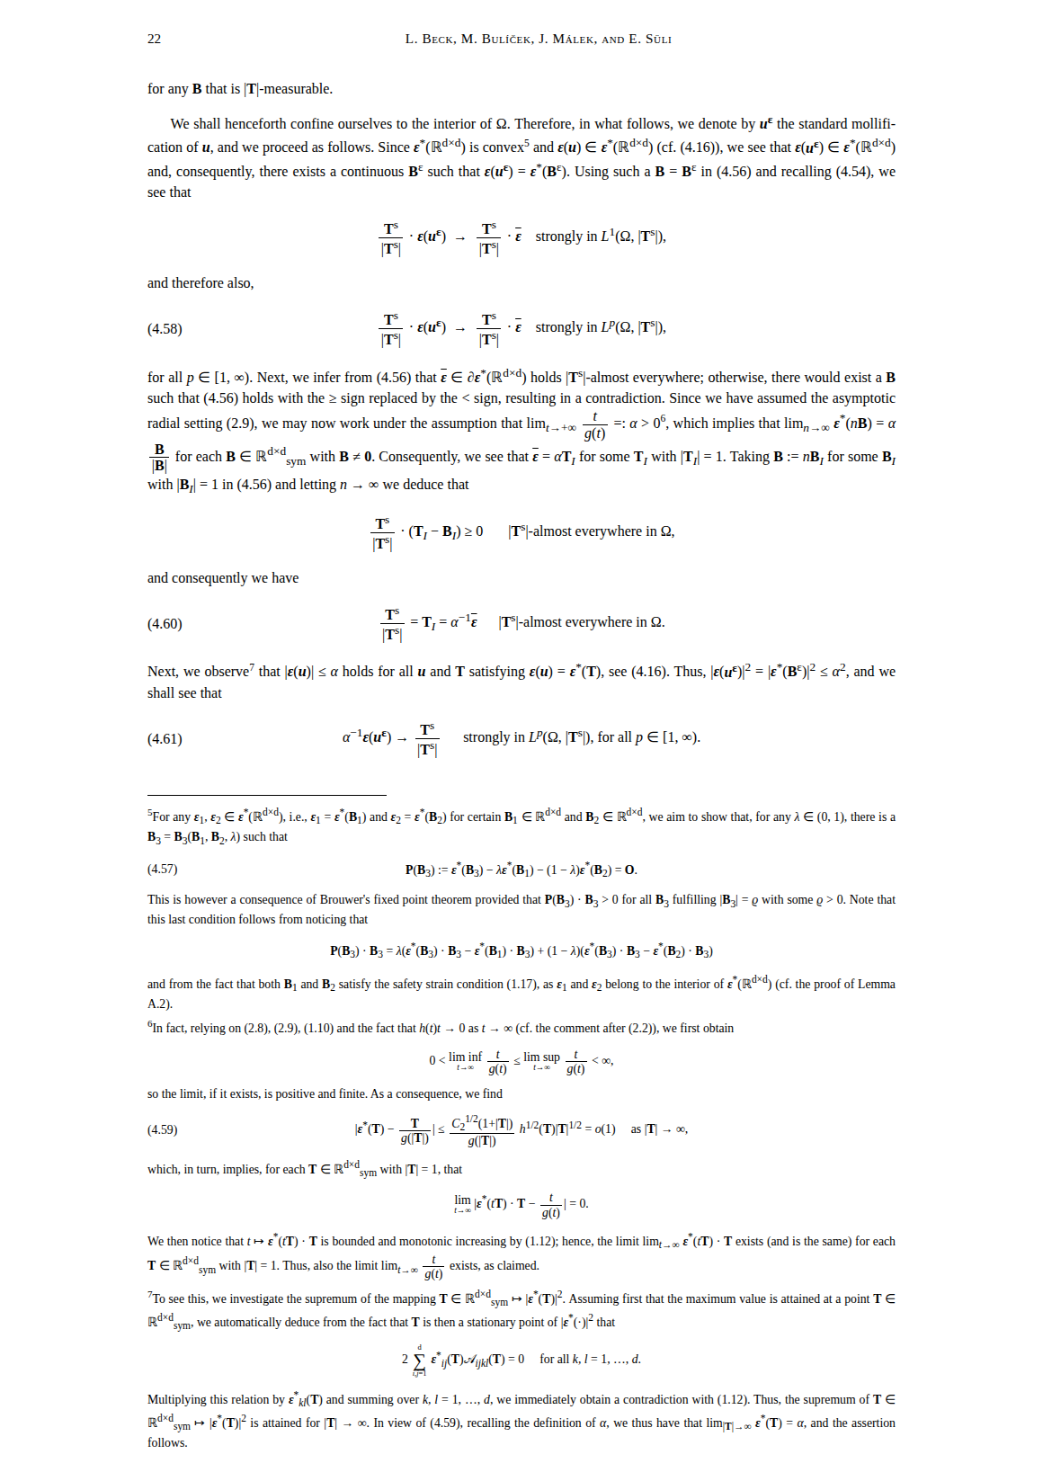22 L. Beck, M. Bulíček, J. Málek, and E. Süli
for any B that is |T|-measurable.
We shall henceforth confine ourselves to the interior of Ω. Therefore, in what follows, we denote by uε the standard mollification of u, and we proceed as follows. Since ε*(ℝd×d) is convex5 and ε(u) ∈ ε*(ℝd×d) (cf. (4.16)), we see that ε(uε) ∈ ε*(ℝd×d) and, consequently, there exists a continuous Bε such that ε(uε) = ε*(Bε). Using such a B = Bε in (4.56) and recalling (4.54), we see that
Ts|Ts| · ε(uε) → Ts|Ts| · ε strongly in L1(Ω, |Ts|),
and therefore also,
(4.58)
Ts|Ts| · ε(uε) → Ts|Ts| · ε strongly in Lp(Ω, |Ts|),
for all p ∈ [1, ∞). Next, we infer from (4.56) that ε ∈ ∂ε*(ℝd×d) holds |Ts|-almost everywhere; otherwise, there would exist a B such that (4.56) holds with the ≥ sign replaced by the < sign, resulting in a contradiction. Since we have assumed the asymptotic radial setting (2.9), we may now work under the assumption that limt→+∞ tg(t) =: α > 06, which implies that limn→∞ ε*(nB) = α B|B| for each B ∈ ℝd×dsym with B ≠ 0. Consequently, we see that ε = αTI for some TI with |TI| = 1. Taking B := nBI for some BI with |BI| = 1 in (4.56) and letting n → ∞ we deduce that
Ts|Ts| · (TI − BI) ≥ 0 |Ts|-almost everywhere in Ω,
and consequently we have
(4.60)
Ts|Ts| = TI = α−1ε |Ts|-almost everywhere in Ω.
Next, we observe7 that |ε(u)| ≤ α holds for all u and T satisfying ε(u) = ε*(T), see (4.16). Thus, |ε(uε)|2 = |ε*(Bε)|2 ≤ α2, and we shall see that
(4.61)
α−1ε(uε) → Ts|Ts| strongly in Lp(Ω, |Ts|), for all p ∈ [1, ∞).
5 For any ε1, ε2 ∈ ε*(ℝd×d), i.e., ε1 = ε*(B1) and ε2 = ε*(B2) for certain B1 ∈ ℝd×d and B2 ∈ ℝd×d, we aim to show that, for any λ ∈ (0, 1), there is a B3 = B3(B1, B2, λ) such that
(4.57)
P(B3) := ε*(B3) − λε*(B1) − (1 − λ)ε*(B2) = O.
This is however a consequence of Brouwer's fixed point theorem provided that P(B3) · B3 > 0 for all B3 fulfilling |B3| = ϱ with some ϱ > 0. Note that this last condition follows from noticing that
P(B3) · B3 = λ(ε*(B3) · B3 − ε*(B1) · B3) + (1 − λ)(ε*(B3) · B3 − ε*(B2) · B3)
and from the fact that both B1 and B2 satisfy the safety strain condition (1.17), as ε1 and ε2 belong to the interior of ε*(ℝd×d) (cf. the proof of Lemma A.2).
6 In fact, relying on (2.8), (2.9), (1.10) and the fact that h(t)t → 0 as t → ∞ (cf. the comment after (2.2)), we first obtain
0 < lim inft→∞ tg(t) ≤ lim supt→∞ tg(t) < ∞,
so the limit, if it exists, is positive and finite. As a consequence, we find
(4.59)
|ε*(T) − Tg(|T|)| ≤ C21/2(1+|T|) g(|T|) h1/2(T)|T|1/2 = o(1) as |T| → ∞,
which, in turn, implies, for each T ∈ ℝd×dsym with |T| = 1, that
limt→∞ |ε*(tT) · T − tg(t)| = 0.
We then notice that t ↦ ε*(tT) · T is bounded and monotonic increasing by (1.12); hence, the limit limt→∞ ε*(tT) · T exists (and is the same) for each T ∈ ℝd×dsym with |T| = 1. Thus, also the limit limt→∞ tg(t) exists, as claimed.
7 To see this, we investigate the supremum of the mapping T ∈ ℝd×dsym ↦ |ε*(T)|2. Assuming first that the maximum value is attained at a point T ∈ ℝd×dsym, we automatically deduce from the fact that T is then a stationary point of |ε*(·)|2 that
2 d∑i,j=1 ε*ij(T)𝒜ijkl(T) = 0 for all k, l = 1, …, d.
Multiplying this relation by ε*kl(T) and summing over k, l = 1, …, d, we immediately obtain a contradiction with (1.12). Thus, the supremum of T ∈ ℝd×dsym ↦ |ε*(T)|2 is attained for |T| → ∞. In view of (4.59), recalling the definition of α, we thus have that lim|T|→∞ ε*(T) = α, and the assertion follows.